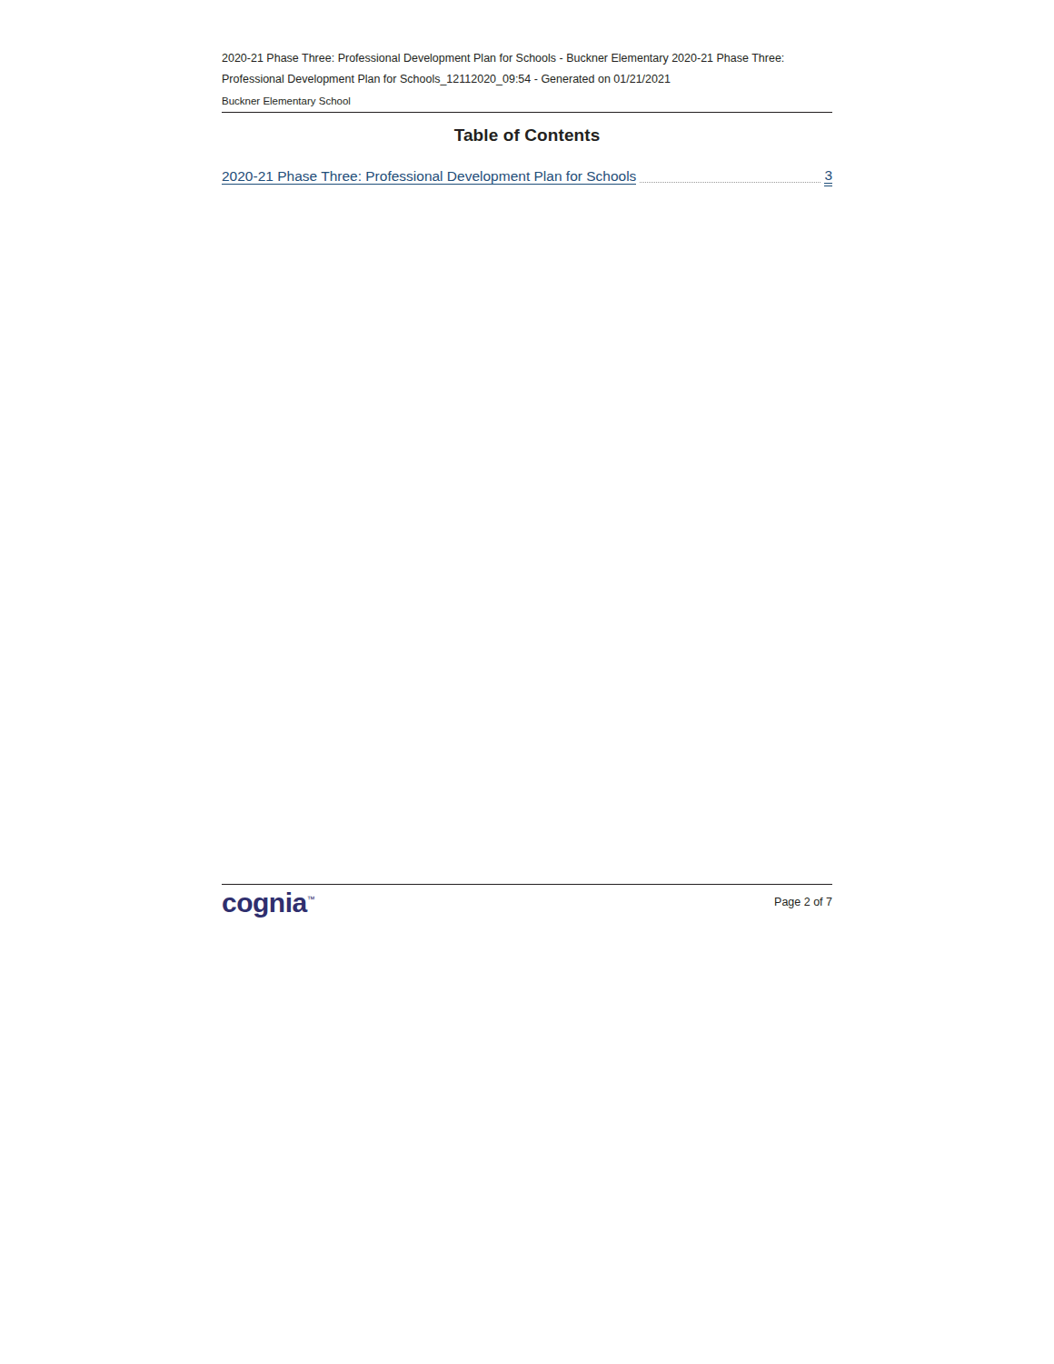2020-21 Phase Three: Professional Development Plan for Schools - Buckner Elementary 2020-21 Phase Three: Professional Development Plan for Schools_12112020_09:54 - Generated on 01/21/2021
Buckner Elementary School
Table of Contents
2020-21 Phase Three: Professional Development Plan for Schools 3
cognia™
Page 2 of 7